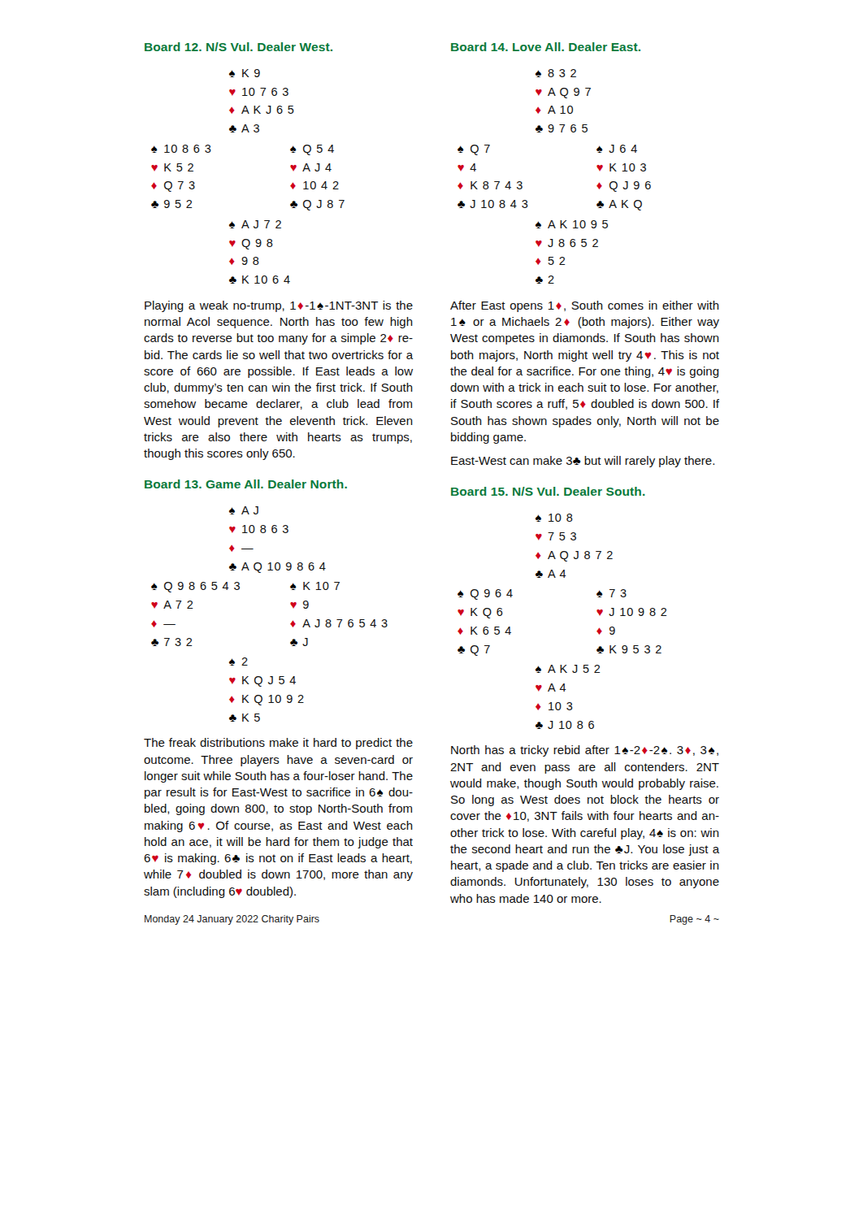Board 12. N/S Vul. Dealer West.
♠K 9
♥10 7 6 3
♦A K J 6 5
♣A 3
♠10 8 6 3
♥K 5 2
♦Q 7 3
♣9 5 2
♠Q 5 4
♥A J 4
♦10 4 2
♣Q J 8 7
♠A J 7 2
♥Q 9 8
♦9 8
♣K 10 6 4
Playing a weak no-trump, 1♦-1♠-1NT-3NT is the normal Acol sequence. North has too few high cards to reverse but too many for a simple 2♦ rebid. The cards lie so well that two overtricks for a score of 660 are possible. If East leads a low club, dummy’s ten can win the first trick. If South somehow became declarer, a club lead from West would prevent the eleventh trick. Eleven tricks are also there with hearts as trumps, though this scores only 650.
Board 13. Game All. Dealer North.
♠A J
♥10 8 6 3
♦—
♣A Q 10 9 8 6 4
♠Q 9 8 6 5 4 3
♥A 7 2
♦—
♣7 3 2
♠K 10 7
♥9
♦A J 8 7 6 5 4 3
♣J
♠2
♥K Q J 5 4
♦K Q 10 9 2
♣K 5
The freak distributions make it hard to predict the outcome. Three players have a seven-card or longer suit while South has a four-loser hand. The par result is for East-West to sacrifice in 6♠ doubled, going down 800, to stop North-South from making 6♥. Of course, as East and West each hold an ace, it will be hard for them to judge that 6♥ is making. 6♣ is not on if East leads a heart, while 7♦ doubled is down 1700, more than any slam (including 6♥ doubled).
Board 14. Love All. Dealer East.
♠8 3 2
♥A Q 9 7
♦A 10
♣9 7 6 5
♠Q 7
♥4
♦K 8 7 4 3
♣J 10 8 4 3
♠J 6 4
♥K 10 3
♦Q J 9 6
♣A K Q
♠A K 10 9 5
♥J 8 6 5 2
♦5 2
♣2
After East opens 1♦, South comes in either with 1♠ or a Michaels 2♦ (both majors). Either way West competes in diamonds. If South has shown both majors, North might well try 4♥. This is not the deal for a sacrifice. For one thing, 4♥ is going down with a trick in each suit to lose. For another, if South scores a ruff, 5♦ doubled is down 500. If South has shown spades only, North will not be bidding game.
East-West can make 3♣ but will rarely play there.
Board 15. N/S Vul. Dealer South.
♠10 8
♥7 5 3
♦A Q J 8 7 2
♣A 4
♠Q 9 6 4
♥K Q 6
♦K 6 5 4
♣Q 7
♠7 3
♥J 10 9 8 2
♦9
♣K 9 5 3 2
♠A K J 5 2
♥A 4
♦10 3
♣J 10 8 6
North has a tricky rebid after 1♠-2♦-2♠. 3♦, 3♠, 2NT and even pass are all contenders. 2NT would make, though South would probably raise. So long as West does not block the hearts or cover the ♦10, 3NT fails with four hearts and another trick to lose. With careful play, 4♠ is on: win the second heart and run the ♣J. You lose just a heart, a spade and a club. Ten tricks are easier in diamonds. Unfortunately, 130 loses to anyone who has made 140 or more.
Monday 24 January 2022 Charity Pairs Page ~ 4 ~